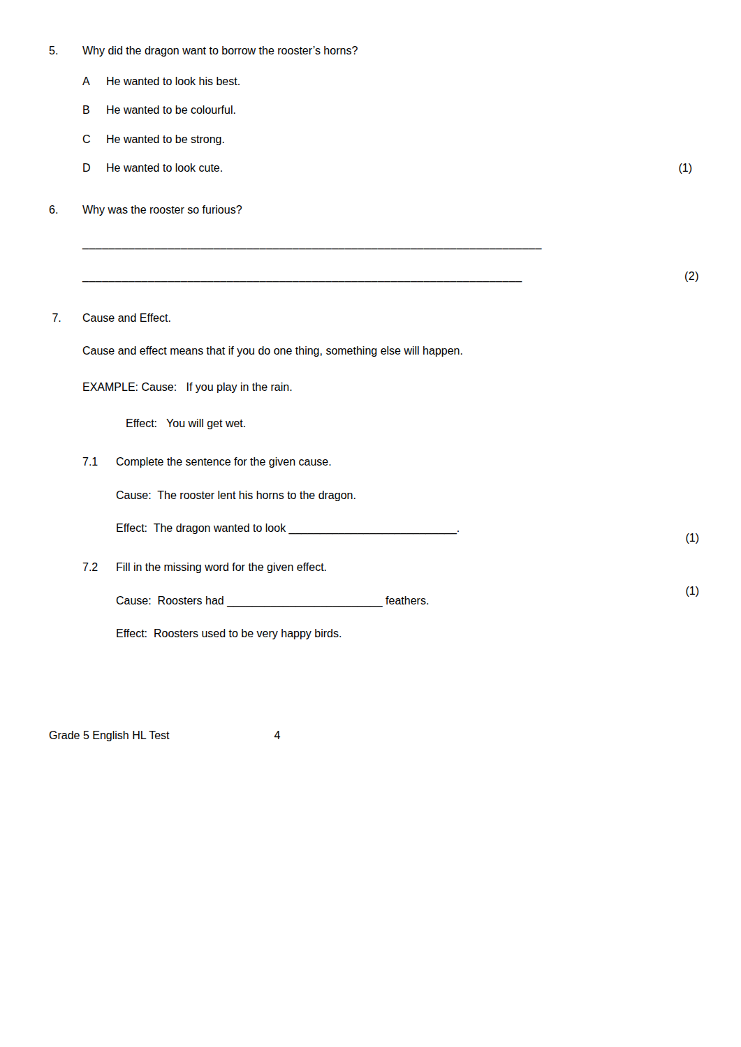5.
Why did the dragon want to borrow the rooster’s horns?
A
He wanted to look his best.
B
He wanted to be colourful.
C
He wanted to be strong.
D
He wanted to look cute.
(1)
6.
Why was the rooster so furious?
______________________________________________________________________
___________________________________________________________________ (2)
7.
Cause and Effect.
Cause and effect means that if you do one thing, something else will happen.
EXAMPLE: Cause: If you play in the rain.
Effect: You will get wet.
7.1
Complete the sentence for the given cause.
Cause: The rooster lent his horns to the dragon.
Effect: The dragon wanted to look ___________________________. (1)
7.2
Fill in the missing word for the given effect.
Cause: Roosters had _________________________ feathers. (1)
Effect: Roosters used to be very happy birds.
Grade 5 English HL Test
4